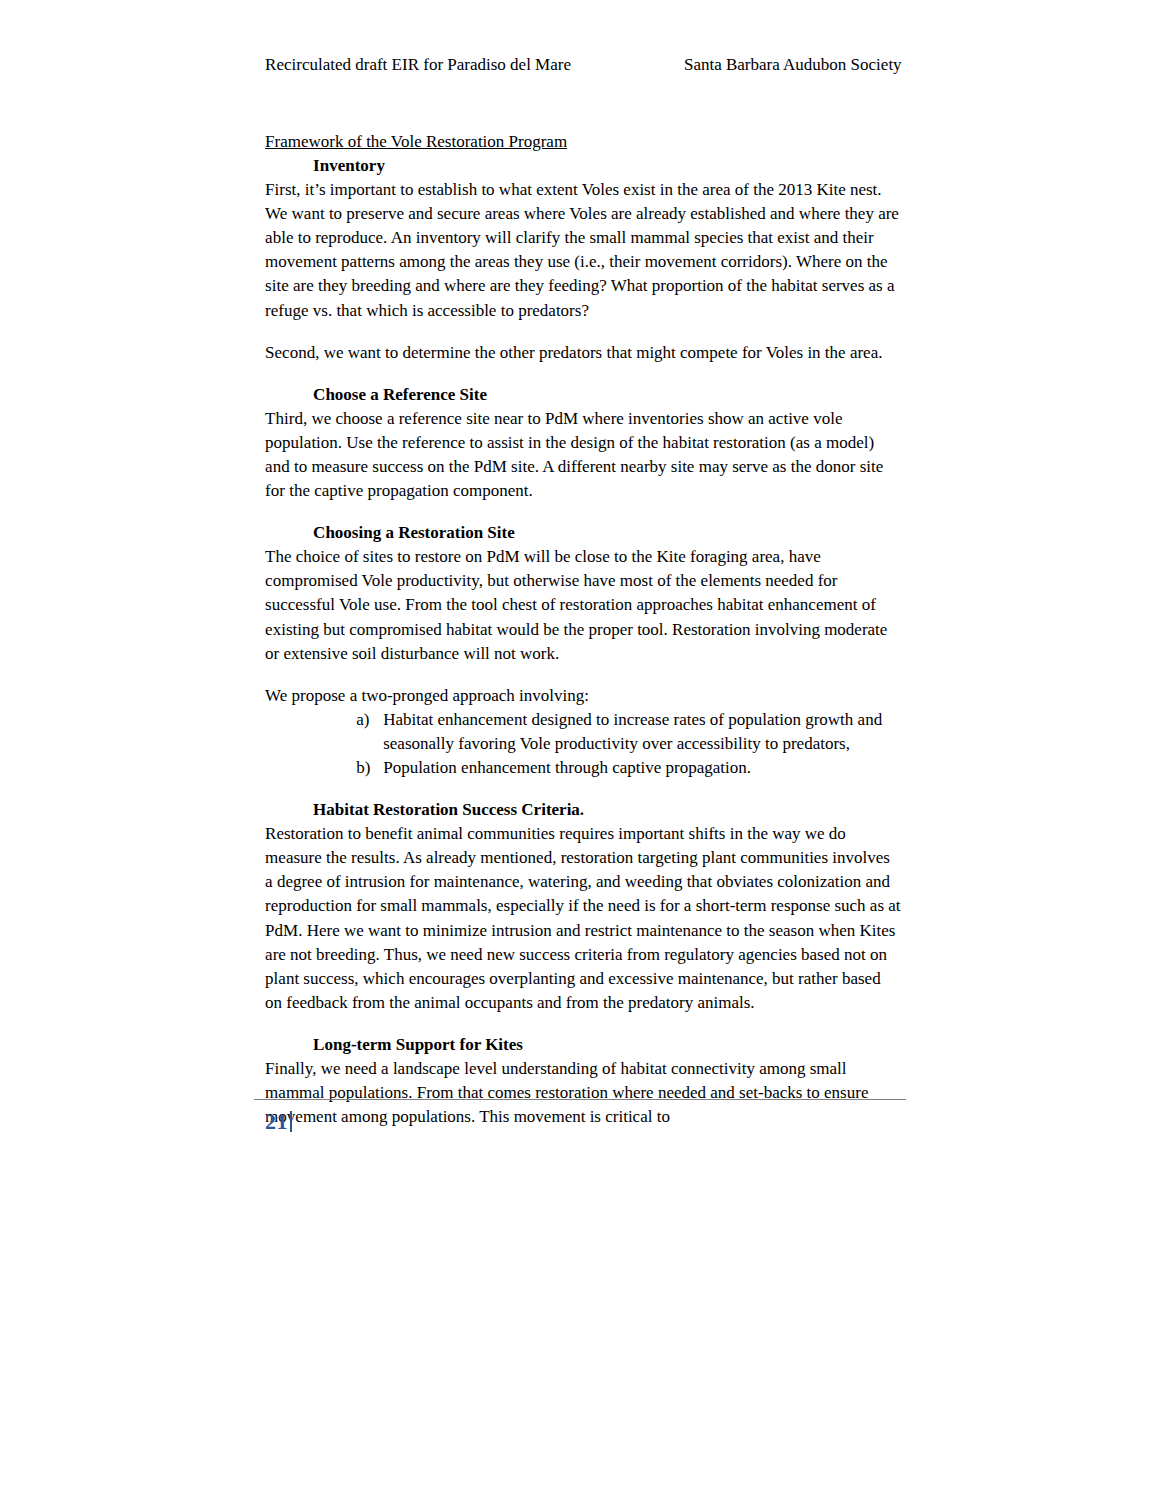Recirculated draft EIR for Paradiso del Mare Santa Barbara Audubon Society
Framework of the Vole Restoration Program
Inventory
First, it’s important to establish to what extent Voles exist in the area of the 2013 Kite nest. We want to preserve and secure areas where Voles are already established and where they are able to reproduce. An inventory will clarify the small mammal species that exist and their movement patterns among the areas they use (i.e., their movement corridors). Where on the site are they breeding and where are they feeding? What proportion of the habitat serves as a refuge vs. that which is accessible to predators?
Second, we want to determine the other predators that might compete for Voles in the area.
Choose a Reference Site
Third, we choose a reference site near to PdM where inventories show an active vole population. Use the reference to assist in the design of the habitat restoration (as a model) and to measure success on the PdM site. A different nearby site may serve as the donor site for the captive propagation component.
Choosing a Restoration Site
The choice of sites to restore on PdM will be close to the Kite foraging area, have compromised Vole productivity, but otherwise have most of the elements needed for successful Vole use. From the tool chest of restoration approaches habitat enhancement of existing but compromised habitat would be the proper tool. Restoration involving moderate or extensive soil disturbance will not work.
We propose a two-pronged approach involving:
a) Habitat enhancement designed to increase rates of population growth and seasonally favoring Vole productivity over accessibility to predators,
b) Population enhancement through captive propagation.
Habitat Restoration Success Criteria.
Restoration to benefit animal communities requires important shifts in the way we do measure the results. As already mentioned, restoration targeting plant communities involves a degree of intrusion for maintenance, watering, and weeding that obviates colonization and reproduction for small mammals, especially if the need is for a short-term response such as at PdM. Here we want to minimize intrusion and restrict maintenance to the season when Kites are not breeding. Thus, we need new success criteria from regulatory agencies based not on plant success, which encourages overplanting and excessive maintenance, but rather based on feedback from the animal occupants and from the predatory animals.
Long-term Support for Kites
Finally, we need a landscape level understanding of habitat connectivity among small mammal populations. From that comes restoration where needed and set-backs to ensure movement among populations. This movement is critical to
21